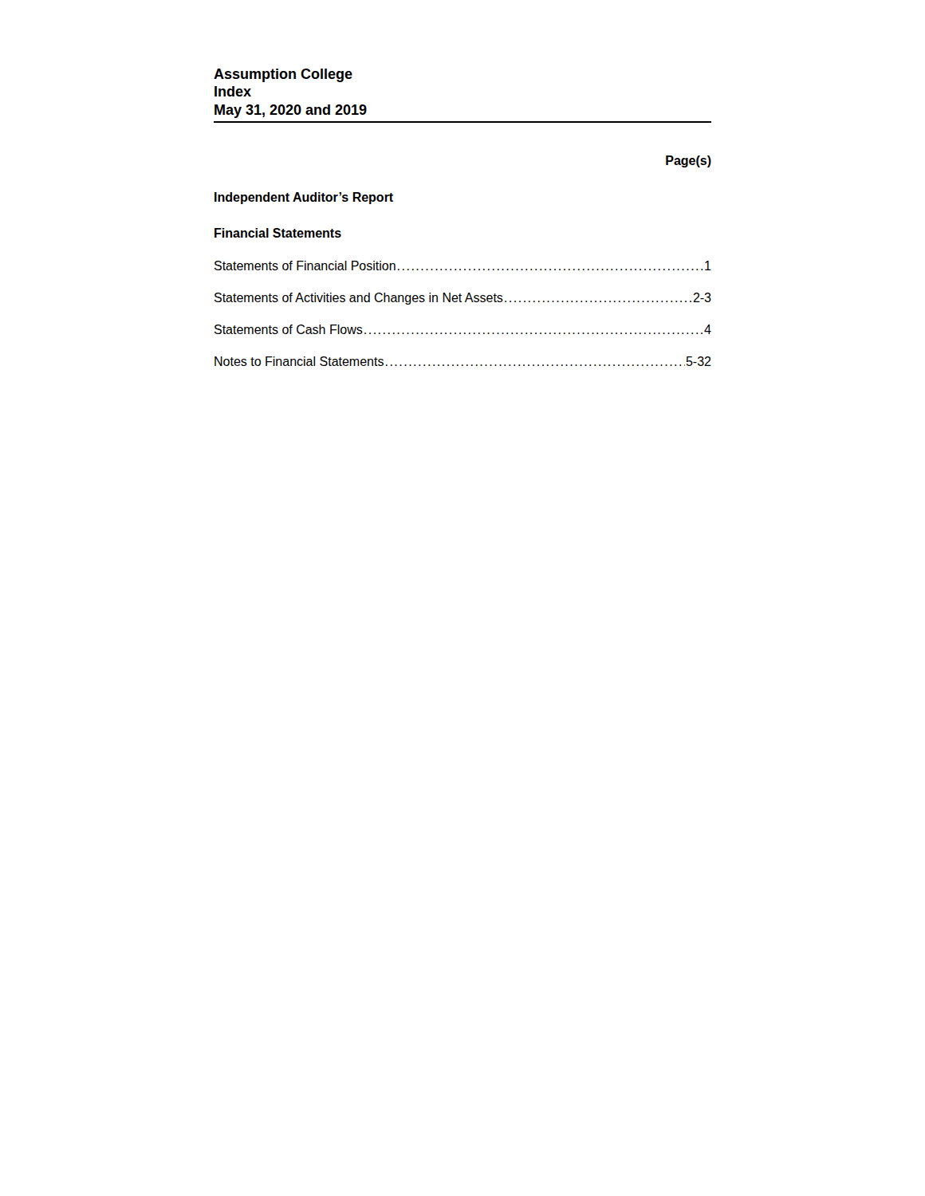Assumption College Index May 31, 2020 and 2019
Page(s)
Independent Auditor’s Report
Financial Statements
Statements of Financial Position .................................................................................................................. 1
Statements of Activities and Changes in Net Assets ............................................................................. 2-3
Statements of Cash Flows ........................................................................................................... 4
Notes to Financial Statements ............................................................................................ 5-32